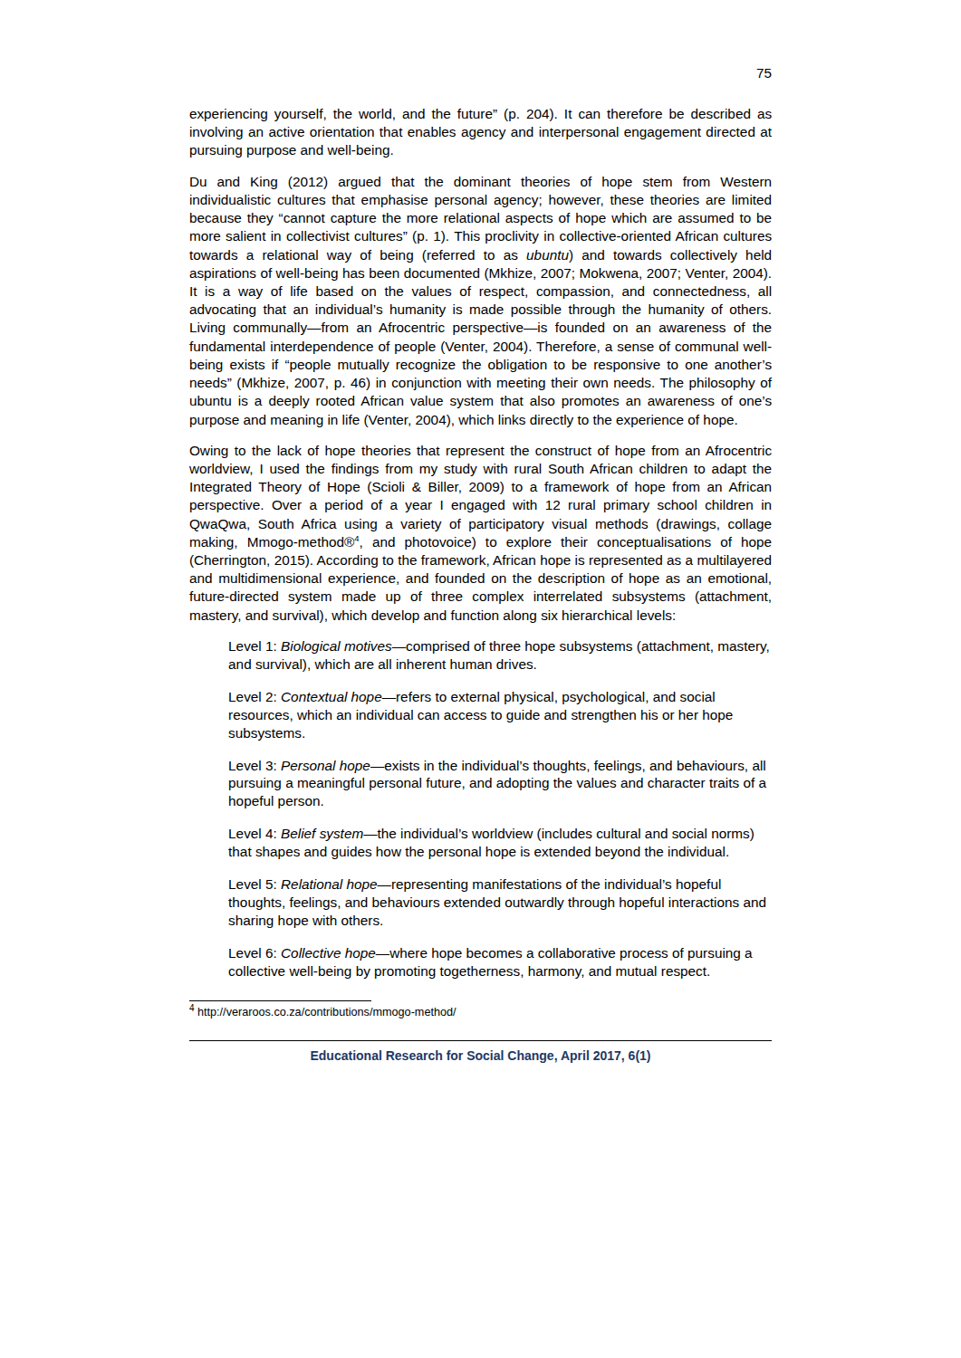75
experiencing yourself, the world, and the future” (p. 204). It can therefore be described as involving an active orientation that enables agency and interpersonal engagement directed at pursuing purpose and well-being.
Du and King (2012) argued that the dominant theories of hope stem from Western individualistic cultures that emphasise personal agency; however, these theories are limited because they “cannot capture the more relational aspects of hope which are assumed to be more salient in collectivist cultures” (p. 1). This proclivity in collective-oriented African cultures towards a relational way of being (referred to as ubuntu) and towards collectively held aspirations of well-being has been documented (Mkhize, 2007; Mokwena, 2007; Venter, 2004). It is a way of life based on the values of respect, compassion, and connectedness, all advocating that an individual’s humanity is made possible through the humanity of others. Living communally—from an Afrocentric perspective—is founded on an awareness of the fundamental interdependence of people (Venter, 2004). Therefore, a sense of communal well-being exists if “people mutually recognize the obligation to be responsive to one another’s needs” (Mkhize, 2007, p. 46) in conjunction with meeting their own needs. The philosophy of ubuntu is a deeply rooted African value system that also promotes an awareness of one’s purpose and meaning in life (Venter, 2004), which links directly to the experience of hope.
Owing to the lack of hope theories that represent the construct of hope from an Afrocentric worldview, I used the findings from my study with rural South African children to adapt the Integrated Theory of Hope (Scioli & Biller, 2009) to a framework of hope from an African perspective. Over a period of a year I engaged with 12 rural primary school children in QwaQwa, South Africa using a variety of participatory visual methods (drawings, collage making, Mmogo-method®4, and photovoice) to explore their conceptualisations of hope (Cherrington, 2015). According to the framework, African hope is represented as a multilayered and multidimensional experience, and founded on the description of hope as an emotional, future-directed system made up of three complex interrelated subsystems (attachment, mastery, and survival), which develop and function along six hierarchical levels:
Level 1: Biological motives—comprised of three hope subsystems (attachment, mastery, and survival), which are all inherent human drives.
Level 2: Contextual hope—refers to external physical, psychological, and social resources, which an individual can access to guide and strengthen his or her hope subsystems.
Level 3: Personal hope—exists in the individual’s thoughts, feelings, and behaviours, all pursuing a meaningful personal future, and adopting the values and character traits of a hopeful person.
Level 4: Belief system—the individual’s worldview (includes cultural and social norms) that shapes and guides how the personal hope is extended beyond the individual.
Level 5: Relational hope—representing manifestations of the individual’s hopeful thoughts, feelings, and behaviours extended outwardly through hopeful interactions and sharing hope with others.
Level 6: Collective hope—where hope becomes a collaborative process of pursuing a collective well-being by promoting togetherness, harmony, and mutual respect.
4 http://veraroos.co.za/contributions/mmogo-method/
Educational Research for Social Change, April 2017, 6(1)